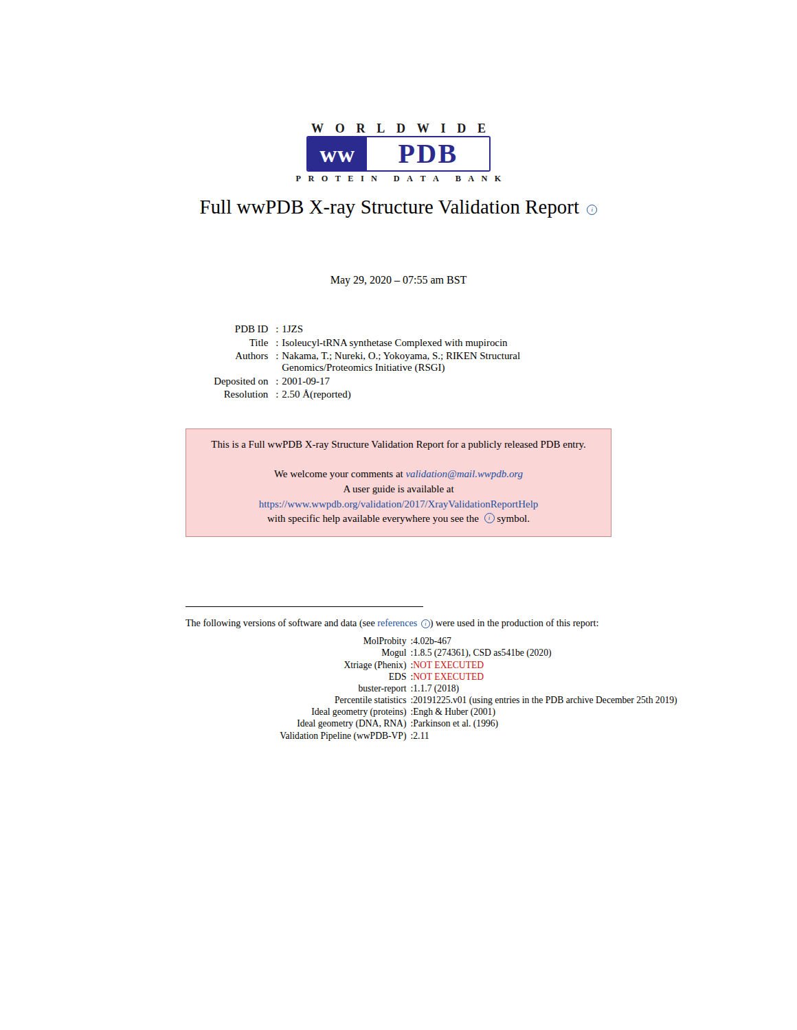W O R L D W I D E
ww
PDB
P R O T E I N D A T A B A N K
Full wwPDB X-ray Structure Validation Report i
May 29, 2020 – 07:55 am BST
| PDB ID | : | 1JZS |
| Title | : | Isoleucyl-tRNA synthetase Complexed with mupirocin |
| Authors | : | Nakama, T.; Nureki, O.; Yokoyama, S.; RIKEN Structural Genomics/Proteomics Initiative (RSGI) |
| Deposited on | : | 2001-09-17 |
| Resolution | : | 2.50 Å(reported) |
This is a Full wwPDB X-ray Structure Validation Report for a publicly released PDB entry.
We welcome your comments at validation@mail.wwpdb.org
A user guide is available at
https://www.wwpdb.org/validation/2017/XrayValidationReportHelp
with specific help available everywhere you see the i symbol.
The following versions of software and data (see references i) were used in the production of this report:
| MolProbity | : | 4.02b-467 |
| Mogul | : | 1.8.5 (274361), CSD as541be (2020) |
| Xtriage (Phenix) | : | NOT EXECUTED |
| EDS | : | NOT EXECUTED |
| buster-report | : | 1.1.7 (2018) |
| Percentile statistics | : | 20191225.v01 (using entries in the PDB archive December 25th 2019) |
| Ideal geometry (proteins) | : | Engh & Huber (2001) |
| Ideal geometry (DNA, RNA) | : | Parkinson et al. (1996) |
| Validation Pipeline (wwPDB-VP) | : | 2.11 |